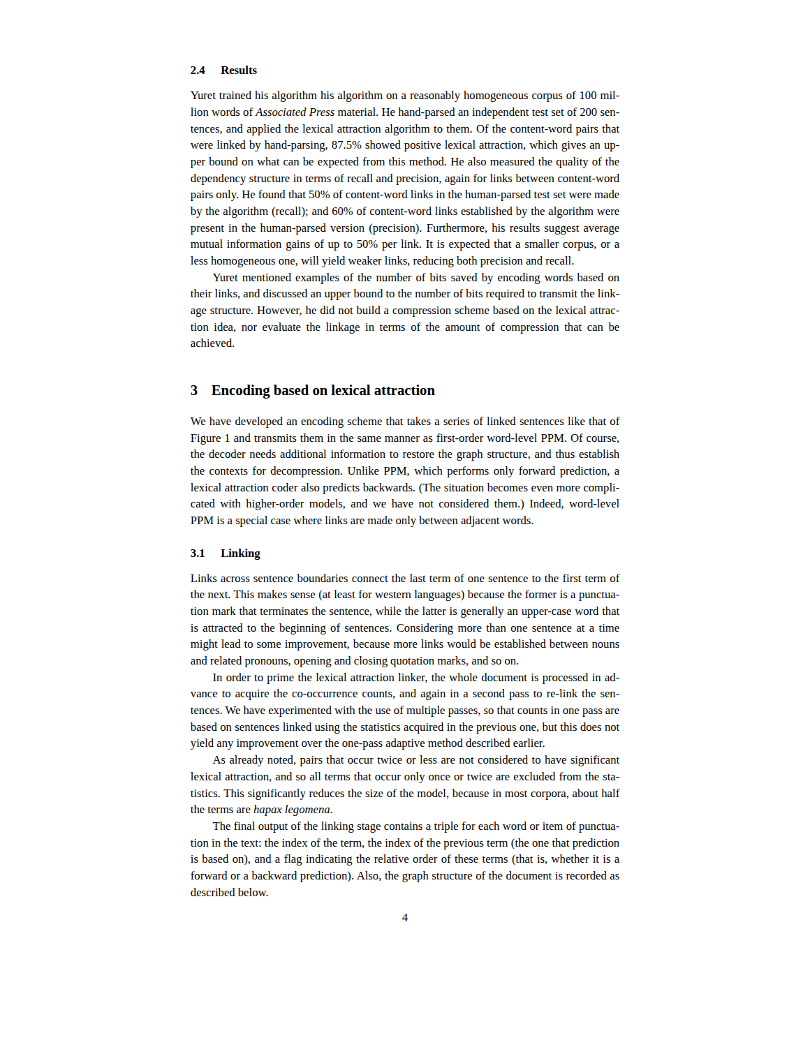2.4 Results
Yuret trained his algorithm his algorithm on a reasonably homogeneous corpus of 100 million words of Associated Press material. He hand-parsed an independent test set of 200 sentences, and applied the lexical attraction algorithm to them. Of the content-word pairs that were linked by hand-parsing, 87.5% showed positive lexical attraction, which gives an upper bound on what can be expected from this method. He also measured the quality of the dependency structure in terms of recall and precision, again for links between content-word pairs only. He found that 50% of content-word links in the human-parsed test set were made by the algorithm (recall); and 60% of content-word links established by the algorithm were present in the human-parsed version (precision). Furthermore, his results suggest average mutual information gains of up to 50% per link. It is expected that a smaller corpus, or a less homogeneous one, will yield weaker links, reducing both precision and recall.
Yuret mentioned examples of the number of bits saved by encoding words based on their links, and discussed an upper bound to the number of bits required to transmit the linkage structure. However, he did not build a compression scheme based on the lexical attraction idea, nor evaluate the linkage in terms of the amount of compression that can be achieved.
3 Encoding based on lexical attraction
We have developed an encoding scheme that takes a series of linked sentences like that of Figure 1 and transmits them in the same manner as first-order word-level PPM. Of course, the decoder needs additional information to restore the graph structure, and thus establish the contexts for decompression. Unlike PPM, which performs only forward prediction, a lexical attraction coder also predicts backwards. (The situation becomes even more complicated with higher-order models, and we have not considered them.) Indeed, word-level PPM is a special case where links are made only between adjacent words.
3.1 Linking
Links across sentence boundaries connect the last term of one sentence to the first term of the next. This makes sense (at least for western languages) because the former is a punctuation mark that terminates the sentence, while the latter is generally an upper-case word that is attracted to the beginning of sentences. Considering more than one sentence at a time might lead to some improvement, because more links would be established between nouns and related pronouns, opening and closing quotation marks, and so on.
In order to prime the lexical attraction linker, the whole document is processed in advance to acquire the co-occurrence counts, and again in a second pass to re-link the sentences. We have experimented with the use of multiple passes, so that counts in one pass are based on sentences linked using the statistics acquired in the previous one, but this does not yield any improvement over the one-pass adaptive method described earlier.
As already noted, pairs that occur twice or less are not considered to have significant lexical attraction, and so all terms that occur only once or twice are excluded from the statistics. This significantly reduces the size of the model, because in most corpora, about half the terms are hapax legomena.
The final output of the linking stage contains a triple for each word or item of punctuation in the text: the index of the term, the index of the previous term (the one that prediction is based on), and a flag indicating the relative order of these terms (that is, whether it is a forward or a backward prediction). Also, the graph structure of the document is recorded as described below.
4